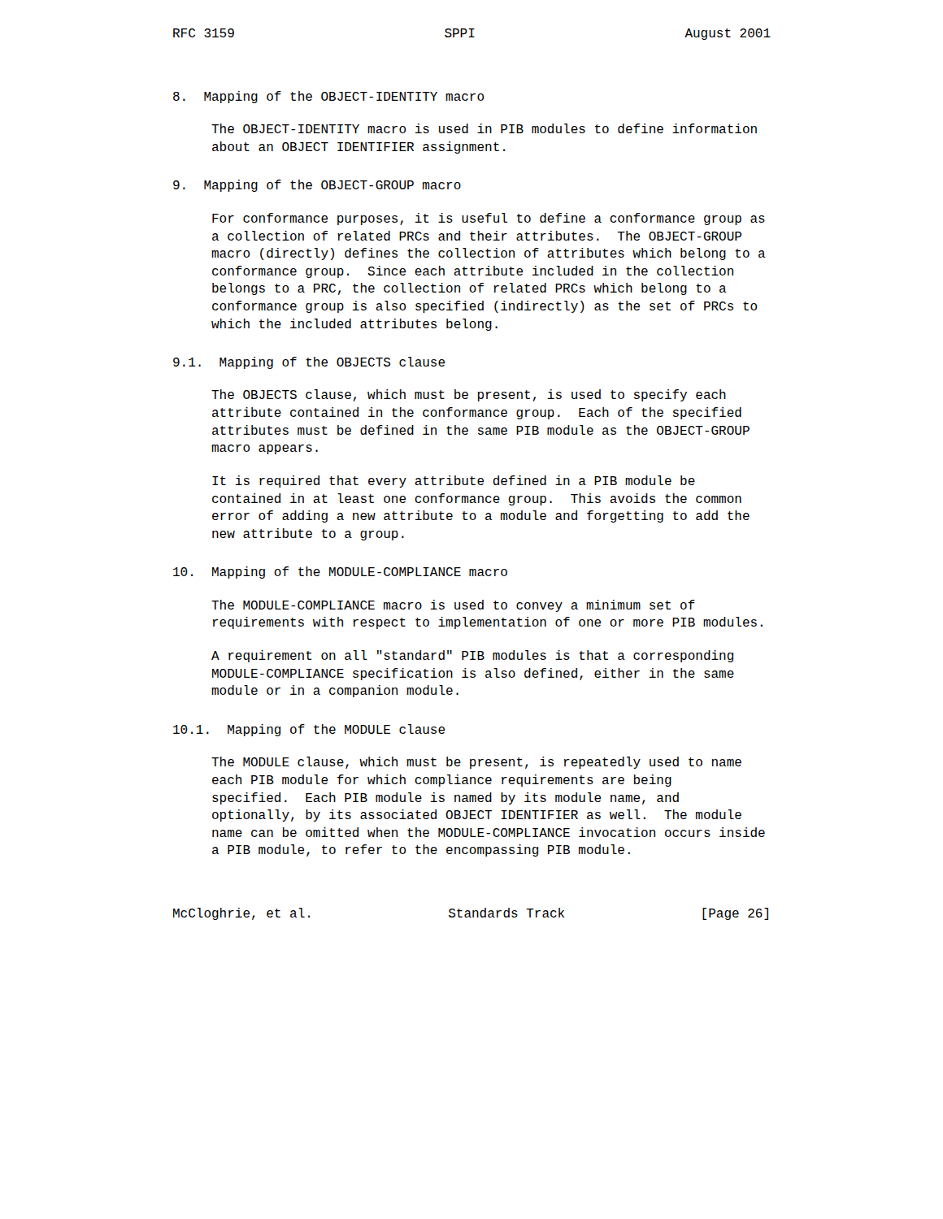RFC 3159 SPPI August 2001
8. Mapping of the OBJECT-IDENTITY macro
The OBJECT-IDENTITY macro is used in PIB modules to define information about an OBJECT IDENTIFIER assignment.
9. Mapping of the OBJECT-GROUP macro
For conformance purposes, it is useful to define a conformance group as a collection of related PRCs and their attributes. The OBJECT-GROUP macro (directly) defines the collection of attributes which belong to a conformance group. Since each attribute included in the collection belongs to a PRC, the collection of related PRCs which belong to a conformance group is also specified (indirectly) as the set of PRCs to which the included attributes belong.
9.1. Mapping of the OBJECTS clause
The OBJECTS clause, which must be present, is used to specify each attribute contained in the conformance group. Each of the specified attributes must be defined in the same PIB module as the OBJECT-GROUP macro appears.
It is required that every attribute defined in a PIB module be contained in at least one conformance group. This avoids the common error of adding a new attribute to a module and forgetting to add the new attribute to a group.
10. Mapping of the MODULE-COMPLIANCE macro
The MODULE-COMPLIANCE macro is used to convey a minimum set of requirements with respect to implementation of one or more PIB modules.
A requirement on all "standard" PIB modules is that a corresponding MODULE-COMPLIANCE specification is also defined, either in the same module or in a companion module.
10.1. Mapping of the MODULE clause
The MODULE clause, which must be present, is repeatedly used to name each PIB module for which compliance requirements are being specified. Each PIB module is named by its module name, and optionally, by its associated OBJECT IDENTIFIER as well. The module name can be omitted when the MODULE-COMPLIANCE invocation occurs inside a PIB module, to refer to the encompassing PIB module.
McCloghrie, et al. Standards Track [Page 26]